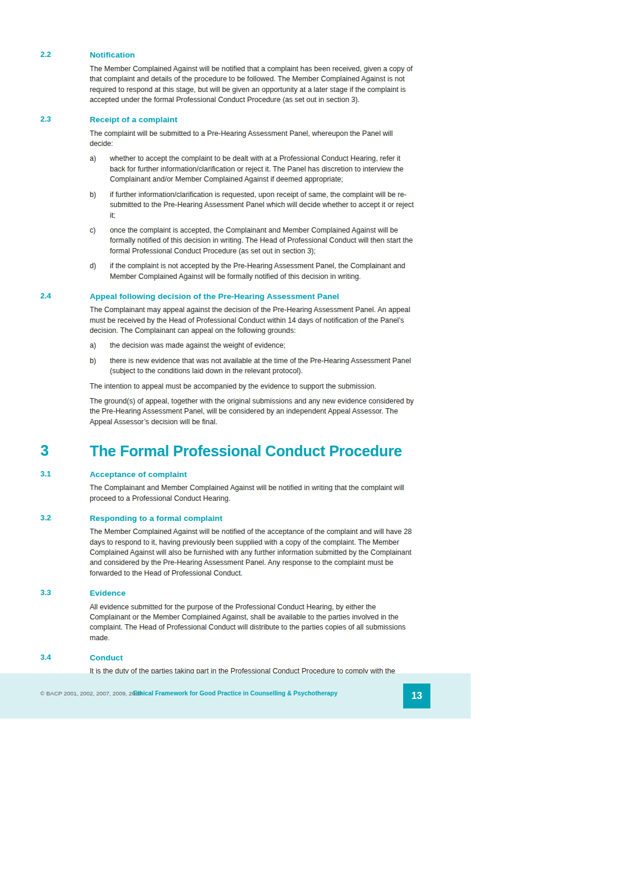2.2
Notification
The Member Complained Against will be notified that a complaint has been received, given a copy of that complaint and details of the procedure to be followed. The Member Complained Against is not required to respond at this stage, but will be given an opportunity at a later stage if the complaint is accepted under the formal Professional Conduct Procedure (as set out in section 3).
2.3
Receipt of a complaint
The complaint will be submitted to a Pre-Hearing Assessment Panel, whereupon the Panel will decide:
a) whether to accept the complaint to be dealt with at a Professional Conduct Hearing, refer it back for further information/clarification or reject it. The Panel has discretion to interview the Complainant and/or Member Complained Against if deemed appropriate;
b) if further information/clarification is requested, upon receipt of same, the complaint will be re-submitted to the Pre-Hearing Assessment Panel which will decide whether to accept it or reject it;
c) once the complaint is accepted, the Complainant and Member Complained Against will be formally notified of this decision in writing. The Head of Professional Conduct will then start the formal Professional Conduct Procedure (as set out in section 3);
d) if the complaint is not accepted by the Pre-Hearing Assessment Panel, the Complainant and Member Complained Against will be formally notified of this decision in writing.
2.4
Appeal following decision of the Pre-Hearing Assessment Panel
The Complainant may appeal against the decision of the Pre-Hearing Assessment Panel. An appeal must be received by the Head of Professional Conduct within 14 days of notification of the Panel’s decision. The Complainant can appeal on the following grounds:
a) the decision was made against the weight of evidence;
b) there is new evidence that was not available at the time of the Pre-Hearing Assessment Panel (subject to the conditions laid down in the relevant protocol).
The intention to appeal must be accompanied by the evidence to support the submission.
The ground(s) of appeal, together with the original submissions and any new evidence considered by the Pre-Hearing Assessment Panel, will be considered by an independent Appeal Assessor. The Appeal Assessor’s decision will be final.
3
The Formal Professional Conduct Procedure
3.1
Acceptance of complaint
The Complainant and Member Complained Against will be notified in writing that the complaint will proceed to a Professional Conduct Hearing.
3.2
Responding to a formal complaint
The Member Complained Against will be notified of the acceptance of the complaint and will have 28 days to respond to it, having previously been supplied with a copy of the complaint. The Member Complained Against will also be furnished with any further information submitted by the Complainant and considered by the Pre-Hearing Assessment Panel. Any response to the complaint must be forwarded to the Head of Professional Conduct.
3.3
Evidence
All evidence submitted for the purpose of the Professional Conduct Hearing, by either the Complainant or the Member Complained Against, shall be available to the parties involved in the complaint. The Head of Professional Conduct will distribute to the parties copies of all submissions made.
3.4
Conduct
It is the duty of the parties taking part in the Professional Conduct Procedure to comply with the implementation of the Professional Conduct Procedure. Such persons shall comply with the relevant protocols as laid down by the Association. Any failure to comply may result in the termination of the Professional Conduct Procedure or withdrawal of membership under Article 4.6 of the Memorandum and Articles of Association.
© BACP 2001, 2002, 2007, 2009, 2010
Ethical Framework for Good Practice in Counselling & Psychotherapy
13